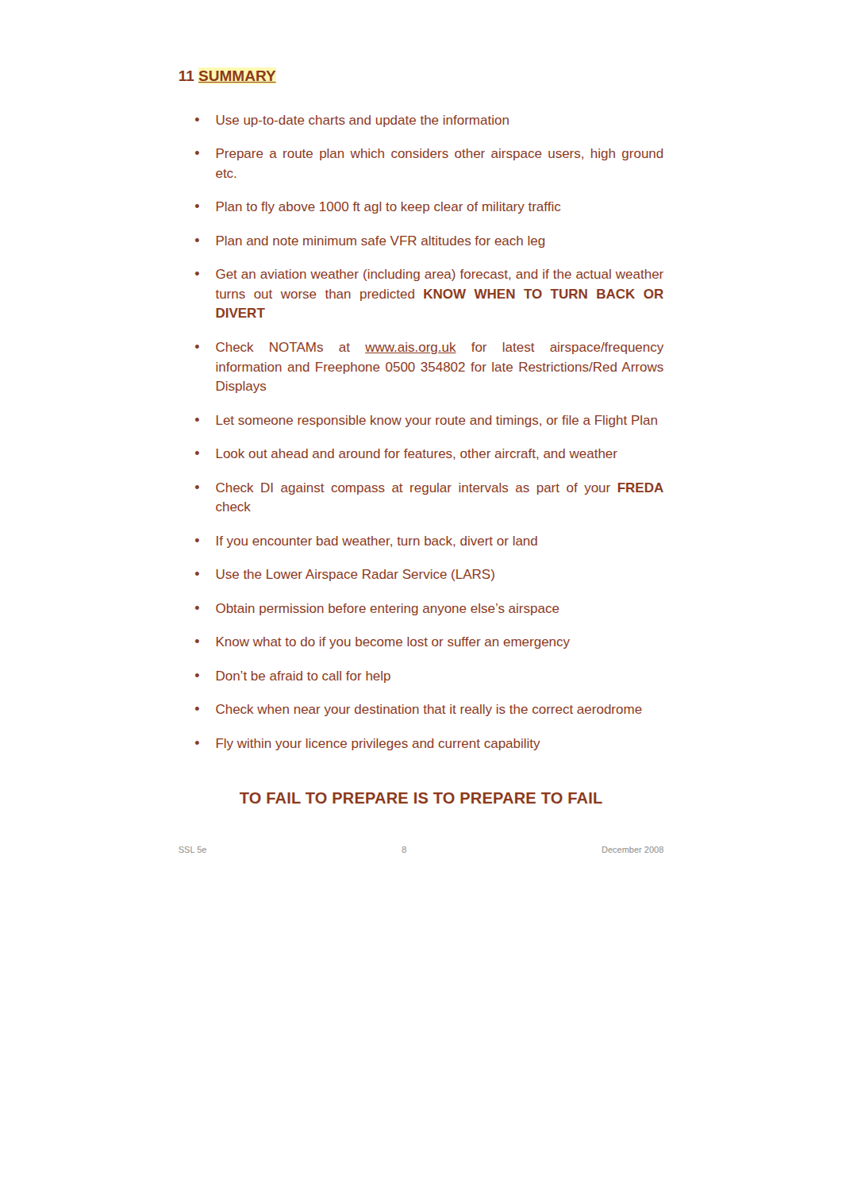11 SUMMARY
Use up-to-date charts and update the information
Prepare a route plan which considers other airspace users, high ground etc.
Plan to fly above 1000 ft agl to keep clear of military traffic
Plan and note minimum safe VFR altitudes for each leg
Get an aviation weather (including area) forecast, and if the actual weather turns out worse than predicted KNOW WHEN TO TURN BACK OR DIVERT
Check NOTAMs at www.ais.org.uk for latest airspace/frequency information and Freephone 0500 354802 for late Restrictions/Red Arrows Displays
Let someone responsible know your route and timings, or file a Flight Plan
Look out ahead and around for features, other aircraft, and weather
Check DI against compass at regular intervals as part of your FREDA check
If you encounter bad weather, turn back, divert or land
Use the Lower Airspace Radar Service (LARS)
Obtain permission before entering anyone else’s airspace
Know what to do if you become lost or suffer an emergency
Don’t be afraid to call for help
Check when near your destination that it really is the correct aerodrome
Fly within your licence privileges and current capability
TO FAIL TO PREPARE IS TO PREPARE TO FAIL
SSL 5e 8 December 2008